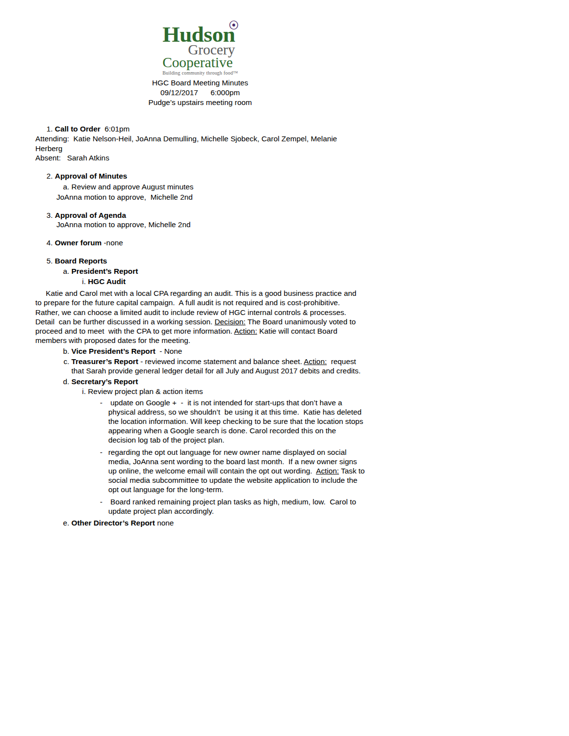⦿ Hudson Grocery Cooperative Building community through food™
HGC Board Meeting Minutes
09/12/2017 6:000pm
Pudge’s upstairs meeting room
Call to Order 6:01pm
Attending: Katie Nelson-Heil, JoAnna Demulling, Michelle Sjobeck, Carol Zempel, Melanie Herberg
Absent: Sarah Atkins
Approval of Minutes
Review and approve August minutes
JoAnna motion to approve, Michelle 2nd
Approval of Agenda
JoAnna motion to approve, Michelle 2nd
Owner forum -none
Board Reports
President’s Report
HGC Audit
Katie and Carol met with a local CPA regarding an audit. This is a good business practice and to prepare for the future capital campaign. A full audit is not required and is cost-prohibitive. Rather, we can choose a limited audit to include review of HGC internal controls & processes. Detail can be further discussed in a working session. Decision: The Board unanimously voted to proceed and to meet with the CPA to get more information. Action: Katie will contact Board members with proposed dates for the meeting.
Vice President’s Report - None
Treasurer’s Report - reviewed income statement and balance sheet. Action: request that Sarah provide general ledger detail for all July and August 2017 debits and credits.
Secretary’s Report
Review project plan & action items
update on Google + - it is not intended for start-ups that don’t have a physical address, so we shouldn’t be using it at this time. Katie has deleted the location information. Will keep checking to be sure that the location stops appearing when a Google search is done. Carol recorded this on the decision log tab of the project plan.
regarding the opt out language for new owner name displayed on social media, JoAnna sent wording to the board last month. If a new owner signs up online, the welcome email will contain the opt out wording. Action: Task to social media subcommittee to update the website application to include the opt out language for the long-term.
Board ranked remaining project plan tasks as high, medium, low. Carol to update project plan accordingly.
Other Director’s Report none